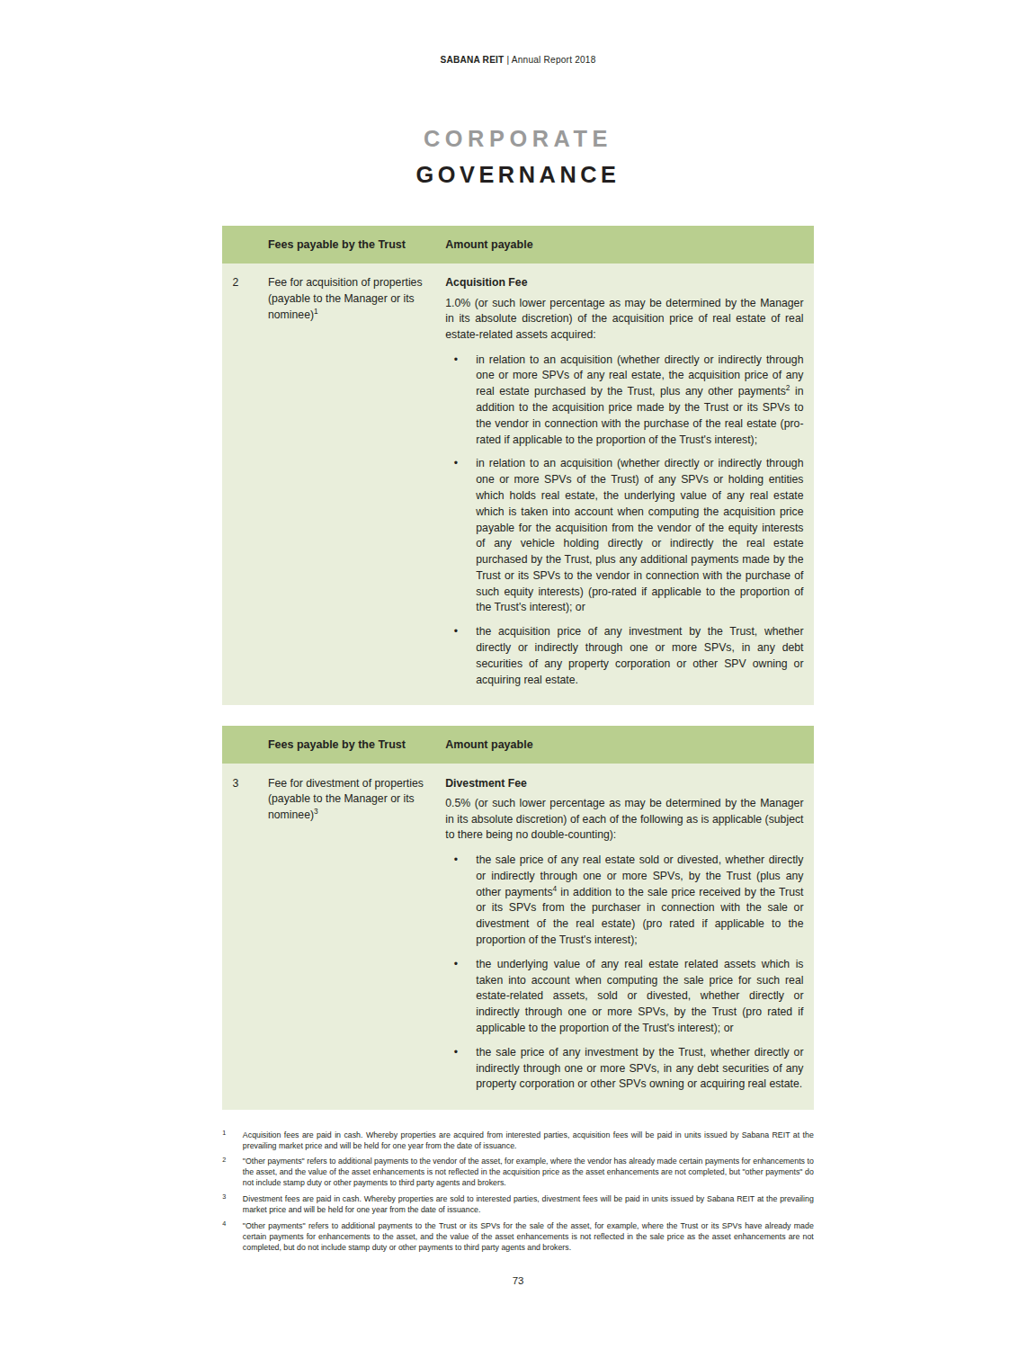SABANA REIT | Annual Report 2018
CORPORATEGOVERNANCE
| | Fees payable by the Trust | Amount payable |
| --- | --- | --- |
| 2 | Fee for acquisition of properties (payable to the Manager or its nominee) 1 | Acquisition Fee 1.0% (or such lower percentage as may be determined by the Manager in its absolute discretion) of the acquisition price of real estate of real estate-related assets acquired: in relation to an acquisition (whether directly or indirectly through one or more SPVs of any real estate, the acquisition price of any real estate purchased by the Trust, plus any other payments 2 in addition to the acquisition price made by the Trust or its SPVs to the vendor in connection with the purchase of the real estate (pro-rated if applicable to the proportion of the Trust's interest); in relation to an acquisition (whether directly or indirectly through one or more SPVs of the Trust) of any SPVs or holding entities which holds real estate, the underlying value of any real estate which is taken into account when computing the acquisition price payable for the acquisition from the vendor of the equity interests of any vehicle holding directly or indirectly the real estate purchased by the Trust, plus any additional payments made by the Trust or its SPVs to the vendor in connection with the purchase of such equity interests) (pro-rated if applicable to the proportion of the Trust's interest); or the acquisition price of any investment by the Trust, whether directly or indirectly through one or more SPVs, in any debt securities of any property corporation or other SPV owning or acquiring real estate. |
| | Fees payable by the Trust | Amount payable |
| --- | --- | --- |
| 3 | Fee for divestment of properties (payable to the Manager or its nominee) 3 | Divestment Fee 0.5% (or such lower percentage as may be determined by the Manager in its absolute discretion) of each of the following as is applicable (subject to there being no double-counting): the sale price of any real estate sold or divested, whether directly or indirectly through one or more SPVs, by the Trust (plus any other payments 4 in addition to the sale price received by the Trust or its SPVs from the purchaser in connection with the sale or divestment of the real estate) (pro rated if applicable to the proportion of the Trust's interest); the underlying value of any real estate related assets which is taken into account when computing the sale price for such real estate-related assets, sold or divested, whether directly or indirectly through one or more SPVs, by the Trust (pro rated if applicable to the proportion of the Trust's interest); or the sale price of any investment by the Trust, whether directly or indirectly through one or more SPVs, in any debt securities of any property corporation or other SPVs owning or acquiring real estate. |
Acquisition fees are paid in cash. Whereby properties are acquired from interested parties, acquisition fees will be paid in units issued by Sabana REIT at the prevailing market price and will be held for one year from the date of issuance.
"Other payments" refers to additional payments to the vendor of the asset, for example, where the vendor has already made certain payments for enhancements to the asset, and the value of the asset enhancements is not reflected in the acquisition price as the asset enhancements are not completed, but "other payments" do not include stamp duty or other payments to third party agents and brokers.
Divestment fees are paid in cash. Whereby properties are sold to interested parties, divestment fees will be paid in units issued by Sabana REIT at the prevailing market price and will be held for one year from the date of issuance.
"Other payments" refers to additional payments to the Trust or its SPVs for the sale of the asset, for example, where the Trust or its SPVs have already made certain payments for enhancements to the asset, and the value of the asset enhancements is not reflected in the sale price as the asset enhancements are not completed, but do not include stamp duty or other payments to third party agents and brokers.
73